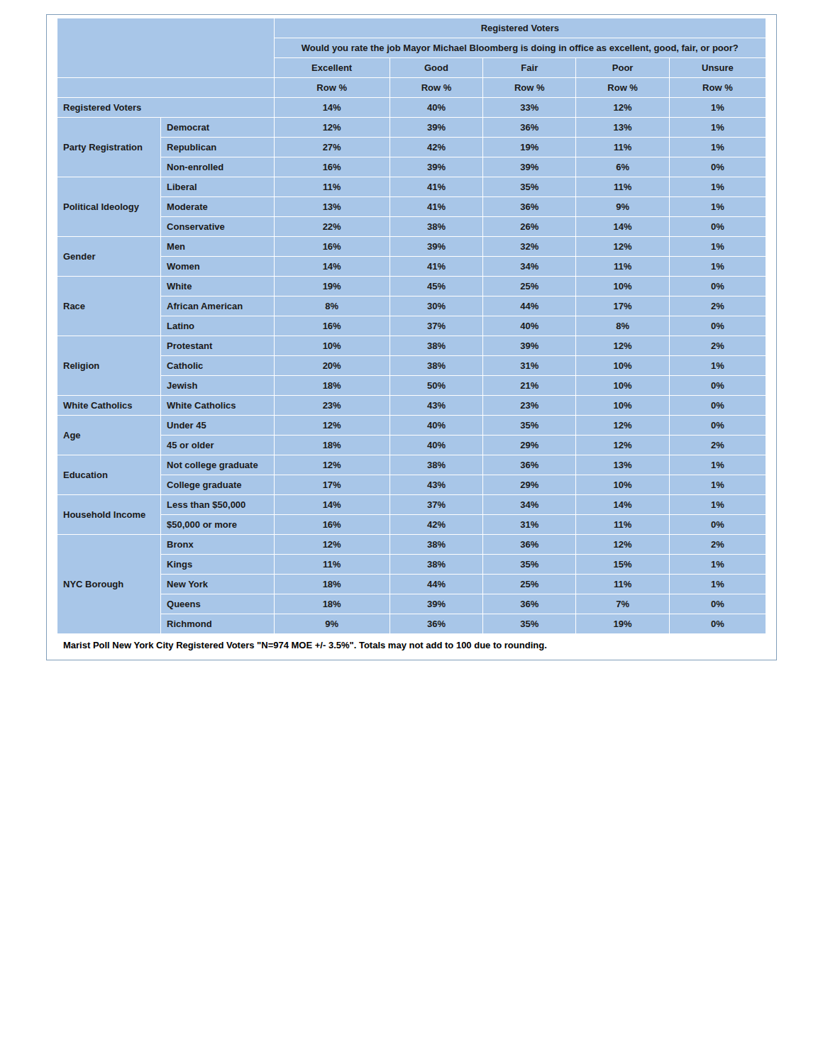| | Registered Voters |
| Would you rate the job Mayor Michael Bloomberg is doing in office as excellent, good, fair, or poor? |
| Excellent | Good | Fair | Poor | Unsure |
| | Row % | Row % | Row % | Row % | Row % |
| Registered Voters | 14% | 40% | 33% | 12% | 1% |
| Party Registration | Democrat | 12% | 39% | 36% | 13% | 1% |
| Republican | 27% | 42% | 19% | 11% | 1% |
| Non-enrolled | 16% | 39% | 39% | 6% | 0% |
| Political Ideology | Liberal | 11% | 41% | 35% | 11% | 1% |
| Moderate | 13% | 41% | 36% | 9% | 1% |
| Conservative | 22% | 38% | 26% | 14% | 0% |
| Gender | Men | 16% | 39% | 32% | 12% | 1% |
| Women | 14% | 41% | 34% | 11% | 1% |
| Race | White | 19% | 45% | 25% | 10% | 0% |
| African American | 8% | 30% | 44% | 17% | 2% |
| Latino | 16% | 37% | 40% | 8% | 0% |
| Religion | Protestant | 10% | 38% | 39% | 12% | 2% |
| Catholic | 20% | 38% | 31% | 10% | 1% |
| Jewish | 18% | 50% | 21% | 10% | 0% |
| White Catholics | White Catholics | 23% | 43% | 23% | 10% | 0% |
| Age | Under 45 | 12% | 40% | 35% | 12% | 0% |
| 45 or older | 18% | 40% | 29% | 12% | 2% |
| Education | Not college graduate | 12% | 38% | 36% | 13% | 1% |
| College graduate | 17% | 43% | 29% | 10% | 1% |
| Household Income | Less than $50,000 | 14% | 37% | 34% | 14% | 1% |
| $50,000 or more | 16% | 42% | 31% | 11% | 0% |
| NYC Borough | Bronx | 12% | 38% | 36% | 12% | 2% |
| Kings | 11% | 38% | 35% | 15% | 1% |
| New York | 18% | 44% | 25% | 11% | 1% |
| Queens | 18% | 39% | 36% | 7% | 0% |
| Richmond | 9% | 36% | 35% | 19% | 0% |
| Marist Poll New York City Registered Voters "N=974 MOE +/- 3.5%". Totals may not add to 100 due to rounding. |